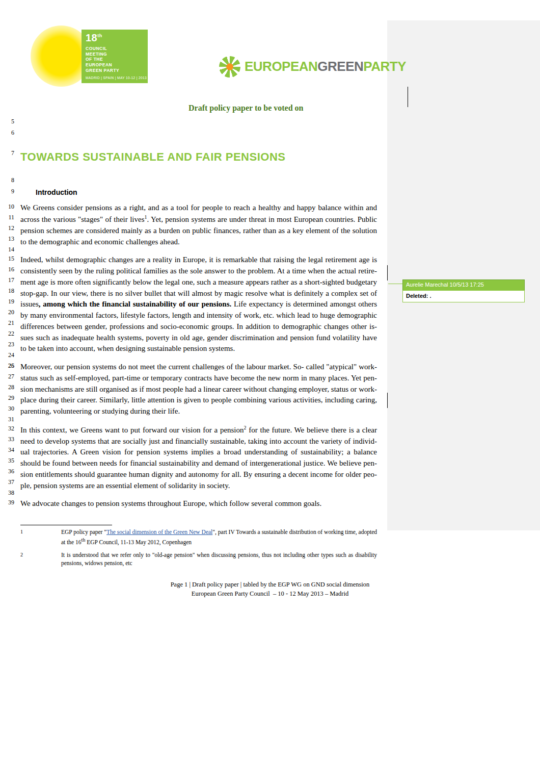18th
COUNCIL
MEETING
OF THE
EUROPEAN
GREEN PARTY
MADRID | SPAIN | MAY 10-12 | 2013
EUROPEAN GREEN PARTY
Draft policy paper to be voted on
Aurelie Marechal 10/5/13 17:25
Deleted: .
5
6
7
TOWARDS SUSTAINABLE AND FAIR PENSIONS
8
9
Introduction
10
We Greens consider pensions as a right, and as a tool for people to reach a healthy and happy 11balance within and across the various "stages" of their lives1. Yet, pension systems are under 12threat in most European countries. Public pension schemes are considered mainly as a burden on 13public finances, rather than as a key element of the solution to the demographic and economic 14challenges ahead.
15
Indeed, whilst demographic changes are a reality in Europe, it is remarkable that raising the legal 16retirement age is consistently seen by the ruling political families as the sole answer to the 17problem. At a time when the actual retirement age is more often significantly below the legal one, 18such a measure appears rather as a short-sighted budgetary stop-gap. In our view, there is no 19silver bullet that will almost by magic resolve what is definitely a complex set of issues, among 20 which the financial sustainability of our pensions. Life expectancy is determined 21amongst others by many environmental factors, lifestyle factors, length and intensity of work, etc. 22which lead to huge demographic differences between gender, professions and socio-economic 23groups. In addition to demographic changes other issues such as inadequate health systems, 24poverty in old age, gender discrimination and pension fund volatility have to be taken into account, 25when designing sustainable pension systems.
26
Moreover, our pension systems do not meet the current challenges of the labour market. So- 27called "atypical" work-status such as self-employed, part-time or temporary contracts have 28become the new norm in many places. Yet pension mechanisms are still organised as if most 29people had a linear career without changing employer, status or workplace during their career. 30 Similarly, little attention is given to people combining various activities, including caring, parenting, 31volunteering or studying during their life.
32
In this context, we Greens want to put forward our vision for a pension2 for the future. We 33believe there is a clear need to develop systems that are socially just and financially sustainable, 34taking into account the variety of individual trajectories. A Green vision for pension systems 35implies a broad understanding of sustainability; a balance should be found between needs for 36financial sustainability and demand of intergenerational justice. We believe pension entitlements 37should guarantee human dignity and autonomy for all. By ensuring a decent income for older 38people, pension systems are an essential element of solidarity in society.
39
We advocate changes to pension systems throughout Europe, which follow several common goals.
1
EGP policy paper "The social dimension of the Green New Deal", part IV Towards a sustainable distribution of working time, adopted at the 16th EGP Council, 11-13 May 2012, Copenhagen
2
It is understood that we refer only to "old-age pension" when discussing pensions, thus not including other types such as disability pensions, widows pension, etc
Page 1 | Draft policy paper | tabled by the EGP WG on GND social dimension
European Green Party Council – 10 - 12 May 2013 – Madrid